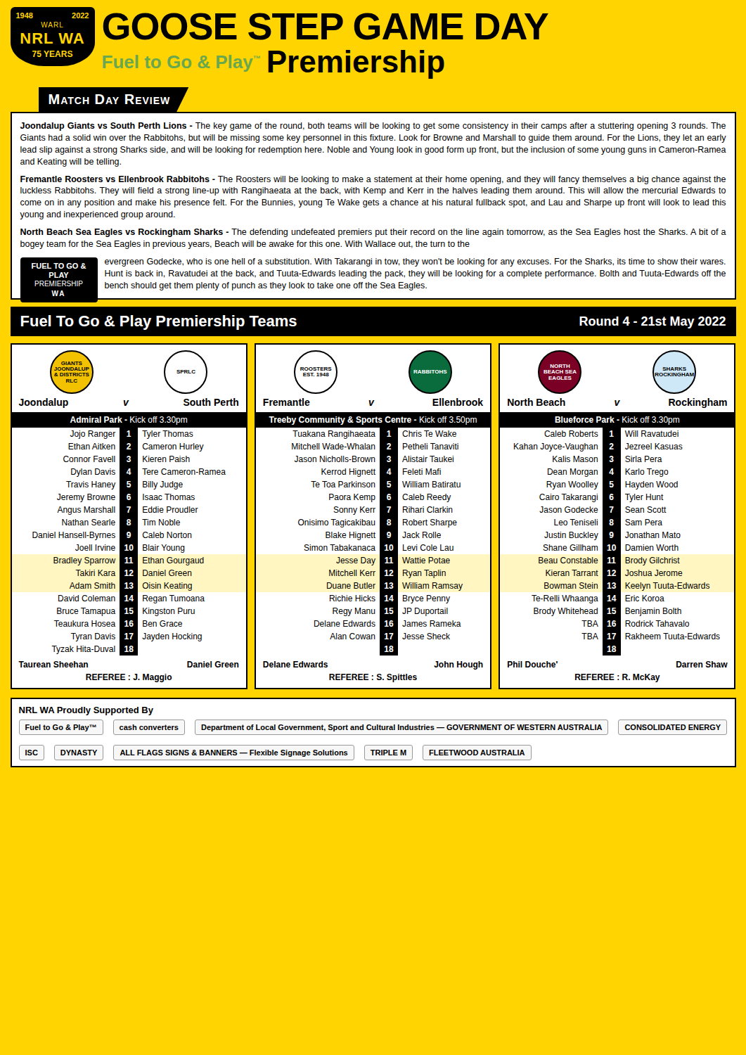19482022
WARL
NRL WA
75 YEARS
Goose Step Game Day
Fuel to Go & Play™ Premiership
Match Day Review
Joondalup Giants vs South Perth Lions - The key game of the round, both teams will be looking to get some consistency in their camps after a stuttering opening 3 rounds. The Giants had a solid win over the Rabbitohs, but will be missing some key personnel in this fixture. Look for Browne and Marshall to guide them around. For the Lions, they let an early lead slip against a strong Sharks side, and will be looking for redemption here. Noble and Young look in good form up front, but the inclusion of some young guns in Cameron-Ramea and Keating will be telling.
Fremantle Roosters vs Ellenbrook Rabbitohs - The Roosters will be looking to make a statement at their home opening, and they will fancy themselves a big chance against the luckless Rabbitohs. They will field a strong line-up with Rangihaeata at the back, with Kemp and Kerr in the halves leading them around. This will allow the mercurial Edwards to come on in any position and make his presence felt. For the Bunnies, young Te Wake gets a chance at his natural fullback spot, and Lau and Sharpe up front will look to lead this young and inexperienced group around.
North Beach Sea Eagles vs Rockingham Sharks - The defending undefeated premiers put their record on the line again tomorrow, as the Sea Eagles host the Sharks. A bit of a bogey team for the Sea Eagles in previous years, Beach will be awake for this one. With Wallace out, the turn to the
FUEL TO GO & PLAY PREMIERSHIP WA
evergreen Godecke, who is one hell of a substitution. With Takarangi in tow, they won't be looking for any excuses. For the Sharks, its time to show their wares. Hunt is back in, Ravatudei at the back, and Tuuta-Edwards leading the pack, they will be looking for a complete performance. Bolth and Tuuta-Edwards off the bench should get them plenty of punch as they look to take one off the Sea Eagles.
Fuel To Go & Play Premiership Teams
Round 4 - 21st May 2022
GIANTS
JOONDALUP & DISTRICTS RLC
SPRLC
Joondalup v South Perth
Admiral Park - Kick off 3.30pm
| Jojo Ranger | 1 | Tyler Thomas |
| Ethan Aitken | 2 | Cameron Hurley |
| Connor Favell | 3 | Kieren Paish |
| Dylan Davis | 4 | Tere Cameron-Ramea |
| Travis Haney | 5 | Billy Judge |
| Jeremy Browne | 6 | Isaac Thomas |
| Angus Marshall | 7 | Eddie Proudler |
| Nathan Searle | 8 | Tim Noble |
| Daniel Hansell-Byrnes | 9 | Caleb Norton |
| Joell Irvine | 10 | Blair Young |
| Bradley Sparrow | 11 | Ethan Gourgaud |
| Takiri Kara | 12 | Daniel Green |
| Adam Smith | 13 | Oisin Keating |
| David Coleman | 14 | Regan Tumoana |
| Bruce Tamapua | 15 | Kingston Puru |
| Teaukura Hosea | 16 | Ben Grace |
| Tyran Davis | 17 | Jayden Hocking |
| Tyzak Hita-Duval | 18 | |
Taurean Sheehan Daniel Green
REFEREE : J. Maggio
ROOSTERS
EST. 1948
RABBITOHS
Fremantle v Ellenbrook
Treeby Community & Sports Centre - Kick off 3.50pm
| Tuakana Rangihaeata | 1 | Chris Te Wake |
| Mitchell Wade-Whalan | 2 | Petheli Tanaviti |
| Jason Nicholls-Brown | 3 | Alistair Taukei |
| Kerrod Hignett | 4 | Feleti Mafi |
| Te Toa Parkinson | 5 | William Batiratu |
| Paora Kemp | 6 | Caleb Reedy |
| Sonny Kerr | 7 | Rihari Clarkin |
| Onisimo Tagicakibau | 8 | Robert Sharpe |
| Blake Hignett | 9 | Jack Rolle |
| Simon Tabakanaca | 10 | Levi Cole Lau |
| Jesse Day | 11 | Wattie Potae |
| Mitchell Kerr | 12 | Ryan Taplin |
| Duane Butler | 13 | William Ramsay |
| Richie Hicks | 14 | Bryce Penny |
| Regy Manu | 15 | JP Duportail |
| Delane Edwards | 16 | James Rameka |
| Alan Cowan | 17 | Jesse Sheck |
| | 18 | |
Delane Edwards John Hough
REFEREE : S. Spittles
NORTH BEACH SEA EAGLES
SHARKS
ROCKINGHAM
North Beach v Rockingham
Blueforce Park - Kick off 3.30pm
| Caleb Roberts | 1 | Will Ravatudei |
| Kahan Joyce-Vaughan | 2 | Jezreel Kasuas |
| Kalis Mason | 3 | Sirla Pera |
| Dean Morgan | 4 | Karlo Trego |
| Ryan Woolley | 5 | Hayden Wood |
| Cairo Takarangi | 6 | Tyler Hunt |
| Jason Godecke | 7 | Sean Scott |
| Leo Teniseli | 8 | Sam Pera |
| Justin Buckley | 9 | Jonathan Mato |
| Shane Gillham | 10 | Damien Worth |
| Beau Constable | 11 | Brody Gilchrist |
| Kieran Tarrant | 12 | Joshua Jerome |
| Bowman Stein | 13 | Keelyn Tuuta-Edwards |
| Te-Relli Whaanga | 14 | Eric Koroa |
| Brody Whitehead | 15 | Benjamin Bolth |
| TBA | 16 | Rodrick Tahavalo |
| TBA | 17 | Rakheem Tuuta-Edwards |
| | 18 | |
Phil Douche' Darren Shaw
REFEREE : R. McKay
NRL WA Proudly Supported By
Fuel to Go & Play™ cash converters Department of Local Government, Sport and Cultural Industries — GOVERNMENT OF WESTERN AUSTRALIA CONSOLIDATED ENERGY ISC DYNASTY ALL FLAGS SIGNS & BANNERS — Flexible Signage Solutions TRIPLE M FLEETWOOD AUSTRALIA